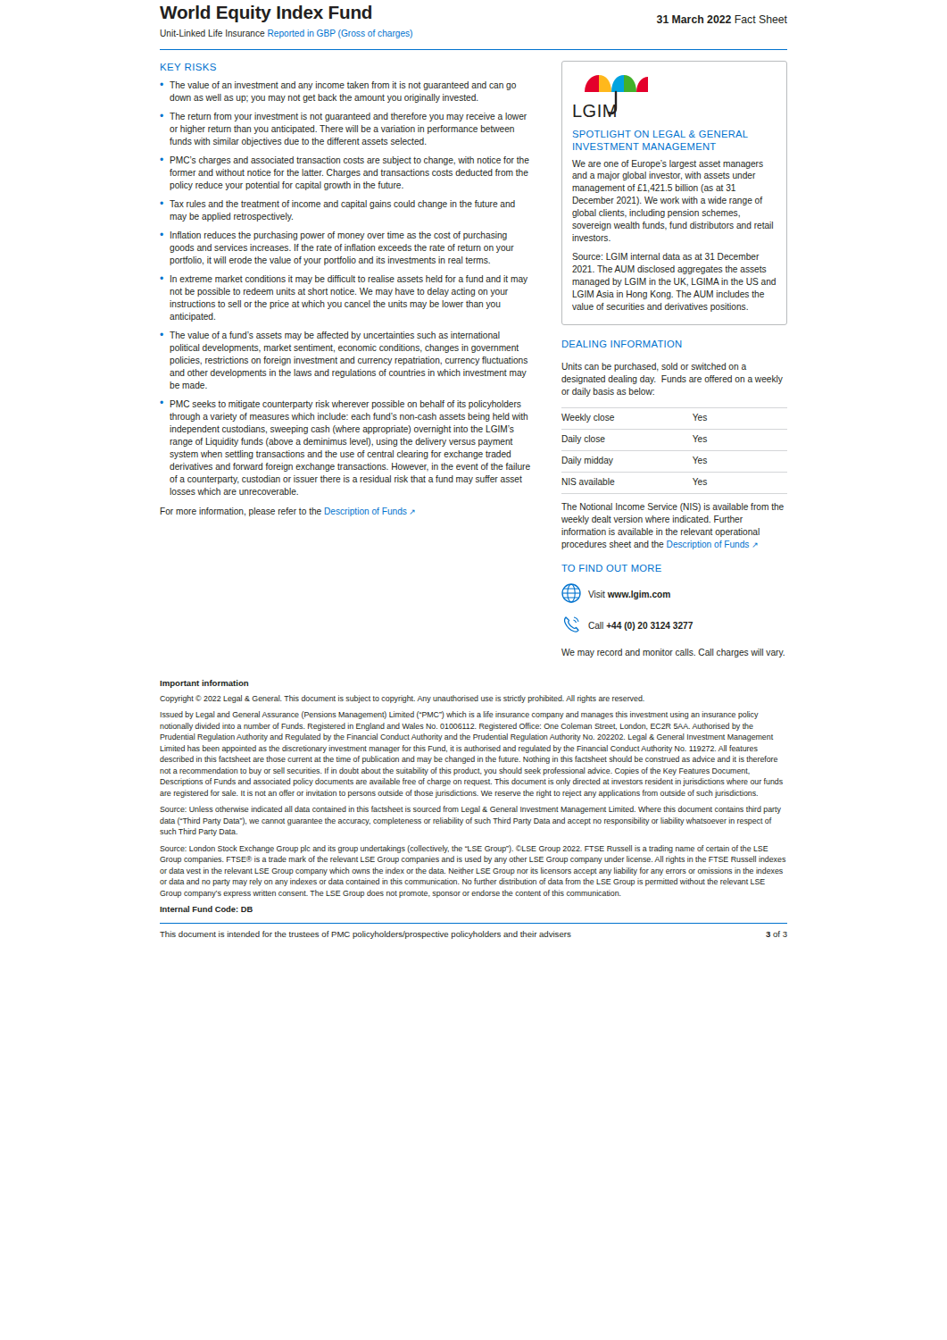World Equity Index Fund
Unit-Linked Life Insurance Reported in GBP (Gross of charges)
31 March 2022 Fact Sheet
Key risks
The value of an investment and any income taken from it is not guaranteed and can go down as well as up; you may not get back the amount you originally invested.
The return from your investment is not guaranteed and therefore you may receive a lower or higher return than you anticipated. There will be a variation in performance between funds with similar objectives due to the different assets selected.
PMC’s charges and associated transaction costs are subject to change, with notice for the former and without notice for the latter. Charges and transactions costs deducted from the policy reduce your potential for capital growth in the future.
Tax rules and the treatment of income and capital gains could change in the future and may be applied retrospectively.
Inflation reduces the purchasing power of money over time as the cost of purchasing goods and services increases. If the rate of inflation exceeds the rate of return on your portfolio, it will erode the value of your portfolio and its investments in real terms.
In extreme market conditions it may be difficult to realise assets held for a fund and it may not be possible to redeem units at short notice. We may have to delay acting on your instructions to sell or the price at which you cancel the units may be lower than you anticipated.
The value of a fund’s assets may be affected by uncertainties such as international political developments, market sentiment, economic conditions, changes in government policies, restrictions on foreign investment and currency repatriation, currency fluctuations and other developments in the laws and regulations of countries in which investment may be made.
PMC seeks to mitigate counterparty risk wherever possible on behalf of its policyholders through a variety of measures which include: each fund’s non-cash assets being held with independent custodians, sweeping cash (where appropriate) overnight into the LGIM’s range of Liquidity funds (above a deminimus level), using the delivery versus payment system when settling transactions and the use of central clearing for exchange traded derivatives and forward foreign exchange transactions. However, in the event of the failure of a counterparty, custodian or issuer there is a residual risk that a fund may suffer asset losses which are unrecoverable.
For more information, please refer to the Description of Funds
LGIM
Spotlight on Legal & General Investment Management
We are one of Europe’s largest asset managers and a major global investor, with assets under management of £1,421.5 billion (as at 31 December 2021). We work with a wide range of global clients, including pension schemes, sovereign wealth funds, fund distributors and retail investors.
Source: LGIM internal data as at 31 December 2021. The AUM disclosed aggregates the assets managed by LGIM in the UK, LGIMA in the US and LGIM Asia in Hong Kong. The AUM includes the value of securities and derivatives positions.
Dealing information
Units can be purchased, sold or switched on a designated dealing day. Funds are offered on a weekly or daily basis as below:
| Weekly close | Yes |
| Daily close | Yes |
| Daily midday | Yes |
| NIS available | Yes |
The Notional Income Service (NIS) is available from the weekly dealt version where indicated. Further information is available in the relevant operational procedures sheet and the Description of Funds
To find out more
Visit www.lgim.com
Call +44 (0) 20 3124 3277
We may record and monitor calls. Call charges will vary.
Important information
Copyright © 2022 Legal & General. This document is subject to copyright. Any unauthorised use is strictly prohibited. All rights are reserved.
Issued by Legal and General Assurance (Pensions Management) Limited (“PMC”) which is a life insurance company and manages this investment using an insurance policy notionally divided into a number of Funds. Registered in England and Wales No. 01006112. Registered Office: One Coleman Street, London, EC2R 5AA. Authorised by the Prudential Regulation Authority and Regulated by the Financial Conduct Authority and the Prudential Regulation Authority No. 202202. Legal & General Investment Management Limited has been appointed as the discretionary investment manager for this Fund, it is authorised and regulated by the Financial Conduct Authority No. 119272. All features described in this factsheet are those current at the time of publication and may be changed in the future. Nothing in this factsheet should be construed as advice and it is therefore not a recommendation to buy or sell securities. If in doubt about the suitability of this product, you should seek professional advice. Copies of the Key Features Document, Descriptions of Funds and associated policy documents are available free of charge on request. This document is only directed at investors resident in jurisdictions where our funds are registered for sale. It is not an offer or invitation to persons outside of those jurisdictions. We reserve the right to reject any applications from outside of such jurisdictions.
Source: Unless otherwise indicated all data contained in this factsheet is sourced from Legal & General Investment Management Limited. Where this document contains third party data (“Third Party Data”), we cannot guarantee the accuracy, completeness or reliability of such Third Party Data and accept no responsibility or liability whatsoever in respect of such Third Party Data.
Source: London Stock Exchange Group plc and its group undertakings (collectively, the “LSE Group”). ©LSE Group 2022. FTSE Russell is a trading name of certain of the LSE Group companies. FTSE® is a trade mark of the relevant LSE Group companies and is used by any other LSE Group company under license. All rights in the FTSE Russell indexes or data vest in the relevant LSE Group company which owns the index or the data. Neither LSE Group nor its licensors accept any liability for any errors or omissions in the indexes or data and no party may rely on any indexes or data contained in this communication. No further distribution of data from the LSE Group is permitted without the relevant LSE Group company’s express written consent. The LSE Group does not promote, sponsor or endorse the content of this communication.
Internal Fund Code: DB
This document is intended for the trustees of PMC policyholders/prospective policyholders and their advisers 3 of 3